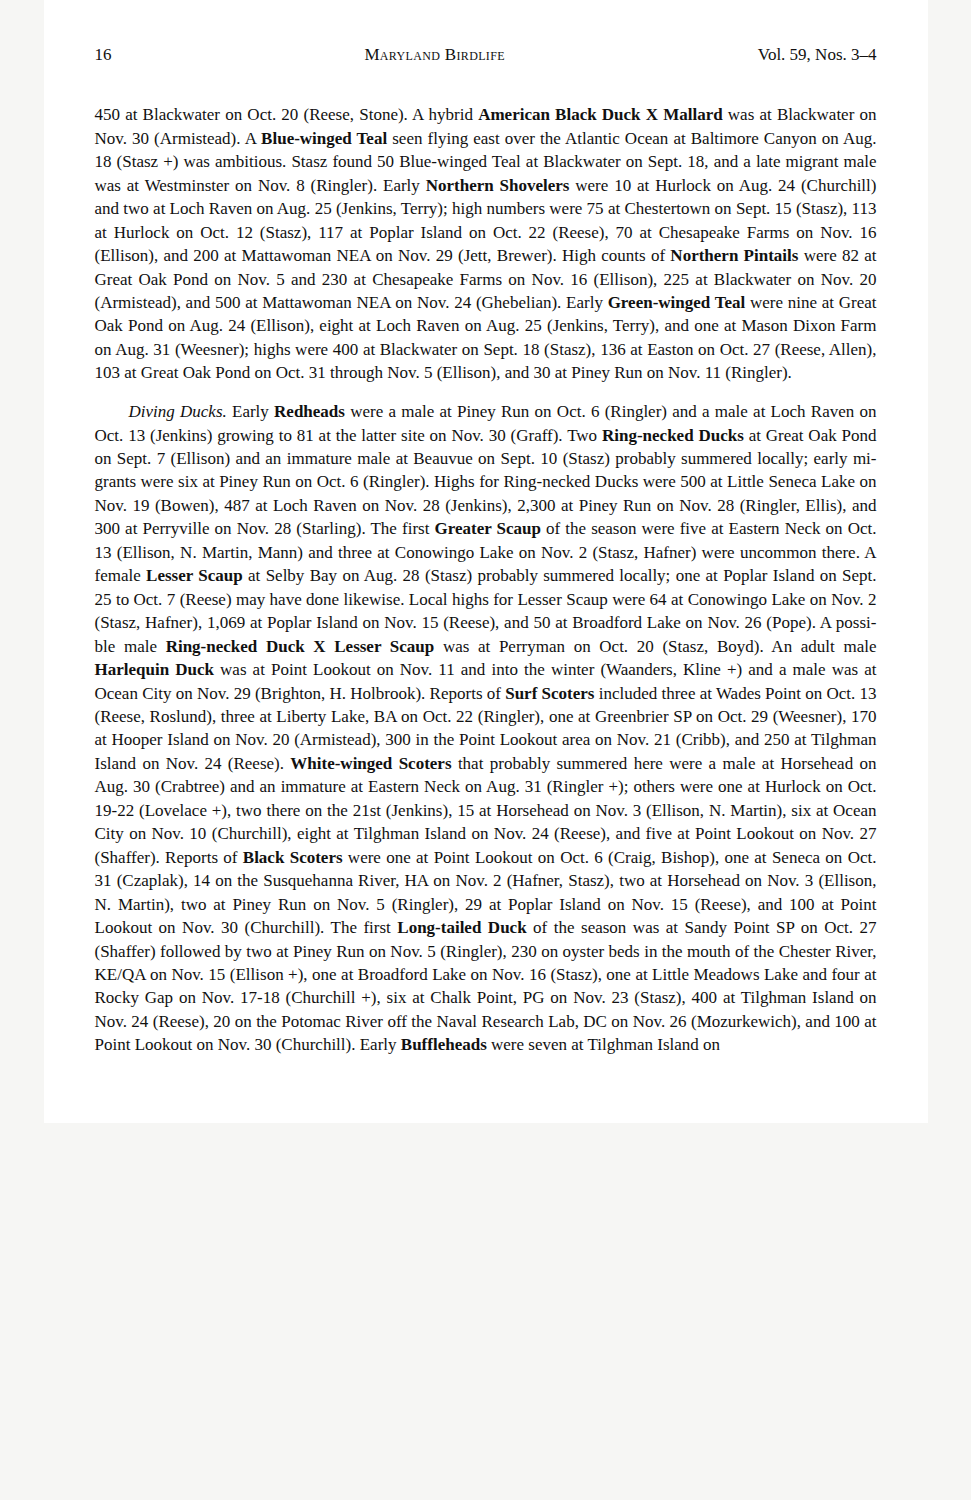16 Maryland Birdlife Vol. 59, Nos. 3–4
450 at Blackwater on Oct. 20 (Reese, Stone). A hybrid American Black Duck X Mallard was at Blackwater on Nov. 30 (Armistead). A Blue-winged Teal seen flying east over the Atlantic Ocean at Baltimore Canyon on Aug. 18 (Stasz +) was ambitious. Stasz found 50 Blue-winged Teal at Blackwater on Sept. 18, and a late migrant male was at Westminster on Nov. 8 (Ringler). Early Northern Shovelers were 10 at Hurlock on Aug. 24 (Churchill) and two at Loch Raven on Aug. 25 (Jenkins, Terry); high numbers were 75 at Chestertown on Sept. 15 (Stasz), 113 at Hurlock on Oct. 12 (Stasz), 117 at Poplar Island on Oct. 22 (Reese), 70 at Chesapeake Farms on Nov. 16 (Ellison), and 200 at Mattawoman NEA on Nov. 29 (Jett, Brewer). High counts of Northern Pintails were 82 at Great Oak Pond on Nov. 5 and 230 at Chesapeake Farms on Nov. 16 (Ellison), 225 at Blackwater on Nov. 20 (Armistead), and 500 at Mattawoman NEA on Nov. 24 (Ghebelian). Early Green-winged Teal were nine at Great Oak Pond on Aug. 24 (Ellison), eight at Loch Raven on Aug. 25 (Jenkins, Terry), and one at Mason Dixon Farm on Aug. 31 (Weesner); highs were 400 at Blackwater on Sept. 18 (Stasz), 136 at Easton on Oct. 27 (Reese, Allen), 103 at Great Oak Pond on Oct. 31 through Nov. 5 (Ellison), and 30 at Piney Run on Nov. 11 (Ringler).
Diving Ducks. Early Redheads were a male at Piney Run on Oct. 6 (Ringler) and a male at Loch Raven on Oct. 13 (Jenkins) growing to 81 at the latter site on Nov. 30 (Graff). Two Ring-necked Ducks at Great Oak Pond on Sept. 7 (Ellison) and an immature male at Beauvue on Sept. 10 (Stasz) probably summered locally; early migrants were six at Piney Run on Oct. 6 (Ringler). Highs for Ring-necked Ducks were 500 at Little Seneca Lake on Nov. 19 (Bowen), 487 at Loch Raven on Nov. 28 (Jenkins), 2,300 at Piney Run on Nov. 28 (Ringler, Ellis), and 300 at Perryville on Nov. 28 (Starling). The first Greater Scaup of the season were five at Eastern Neck on Oct. 13 (Ellison, N. Martin, Mann) and three at Conowingo Lake on Nov. 2 (Stasz, Hafner) were uncommon there. A female Lesser Scaup at Selby Bay on Aug. 28 (Stasz) probably summered locally; one at Poplar Island on Sept. 25 to Oct. 7 (Reese) may have done likewise. Local highs for Lesser Scaup were 64 at Conowingo Lake on Nov. 2 (Stasz, Hafner), 1,069 at Poplar Island on Nov. 15 (Reese), and 50 at Broadford Lake on Nov. 26 (Pope). A possible male Ring-necked Duck X Lesser Scaup was at Perryman on Oct. 20 (Stasz, Boyd). An adult male Harlequin Duck was at Point Lookout on Nov. 11 and into the winter (Waanders, Kline +) and a male was at Ocean City on Nov. 29 (Brighton, H. Holbrook). Reports of Surf Scoters included three at Wades Point on Oct. 13 (Reese, Roslund), three at Liberty Lake, BA on Oct. 22 (Ringler), one at Greenbrier SP on Oct. 29 (Weesner), 170 at Hooper Island on Nov. 20 (Armistead), 300 in the Point Lookout area on Nov. 21 (Cribb), and 250 at Tilghman Island on Nov. 24 (Reese). White-winged Scoters that probably summered here were a male at Horsehead on Aug. 30 (Crabtree) and an immature at Eastern Neck on Aug. 31 (Ringler +); others were one at Hurlock on Oct. 19-22 (Lovelace +), two there on the 21st (Jenkins), 15 at Horsehead on Nov. 3 (Ellison, N. Martin), six at Ocean City on Nov. 10 (Churchill), eight at Tilghman Island on Nov. 24 (Reese), and five at Point Lookout on Nov. 27 (Shaffer). Reports of Black Scoters were one at Point Lookout on Oct. 6 (Craig, Bishop), one at Seneca on Oct. 31 (Czaplak), 14 on the Susquehanna River, HA on Nov. 2 (Hafner, Stasz), two at Horsehead on Nov. 3 (Ellison, N. Martin), two at Piney Run on Nov. 5 (Ringler), 29 at Poplar Island on Nov. 15 (Reese), and 100 at Point Lookout on Nov. 30 (Churchill). The first Long-tailed Duck of the season was at Sandy Point SP on Oct. 27 (Shaffer) followed by two at Piney Run on Nov. 5 (Ringler), 230 on oyster beds in the mouth of the Chester River, KE/QA on Nov. 15 (Ellison +), one at Broadford Lake on Nov. 16 (Stasz), one at Little Meadows Lake and four at Rocky Gap on Nov. 17-18 (Churchill +), six at Chalk Point, PG on Nov. 23 (Stasz), 400 at Tilghman Island on Nov. 24 (Reese), 20 on the Potomac River off the Naval Research Lab, DC on Nov. 26 (Mozurkewich), and 100 at Point Lookout on Nov. 30 (Churchill). Early Buffleheads were seven at Tilghman Island on